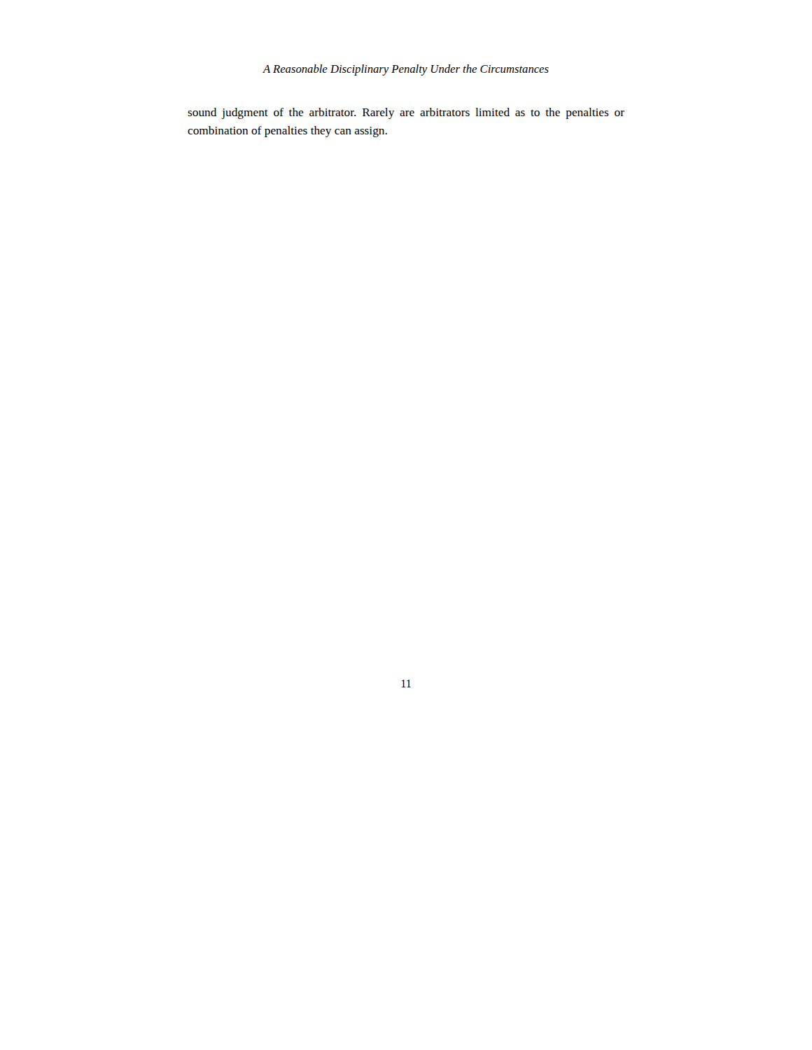A Reasonable Disciplinary Penalty Under the Circumstances
sound judgment of the arbitrator. Rarely are arbitrators limited as to the penalties or combination of penalties they can assign.
11